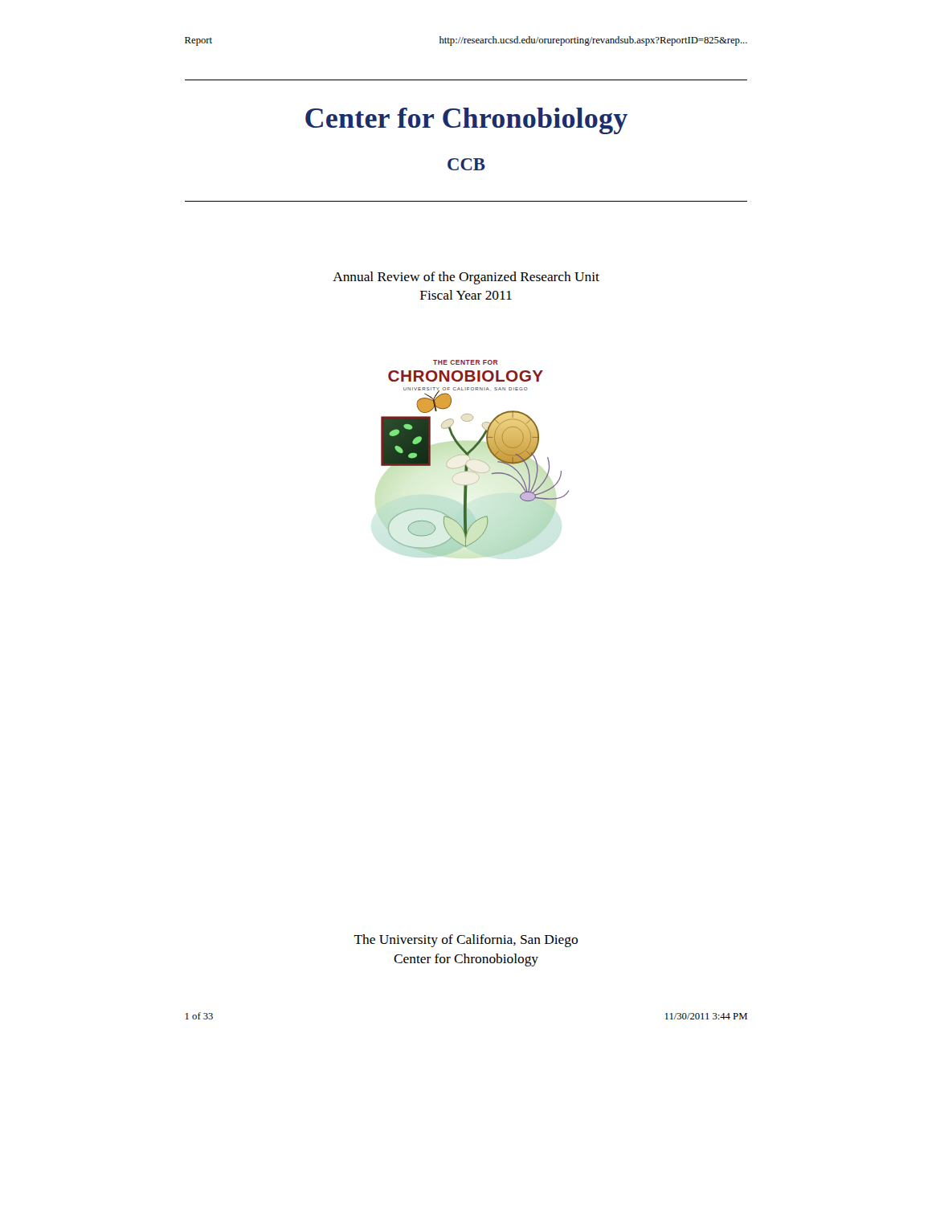Report http://research.ucsd.edu/orureporting/revandsub.aspx?ReportID=825&rep...
Center for Chronobiology
CCB
Annual Review of the Organized Research Unit
Fiscal Year 2011
THE CENTER FOR CHRONOBIOLOGY UNIVERSITY OF CALIFORNIA, SAN DIEGO
The University of California, San Diego
Center for Chronobiology
1 of 33 11/30/2011 3:44 PM